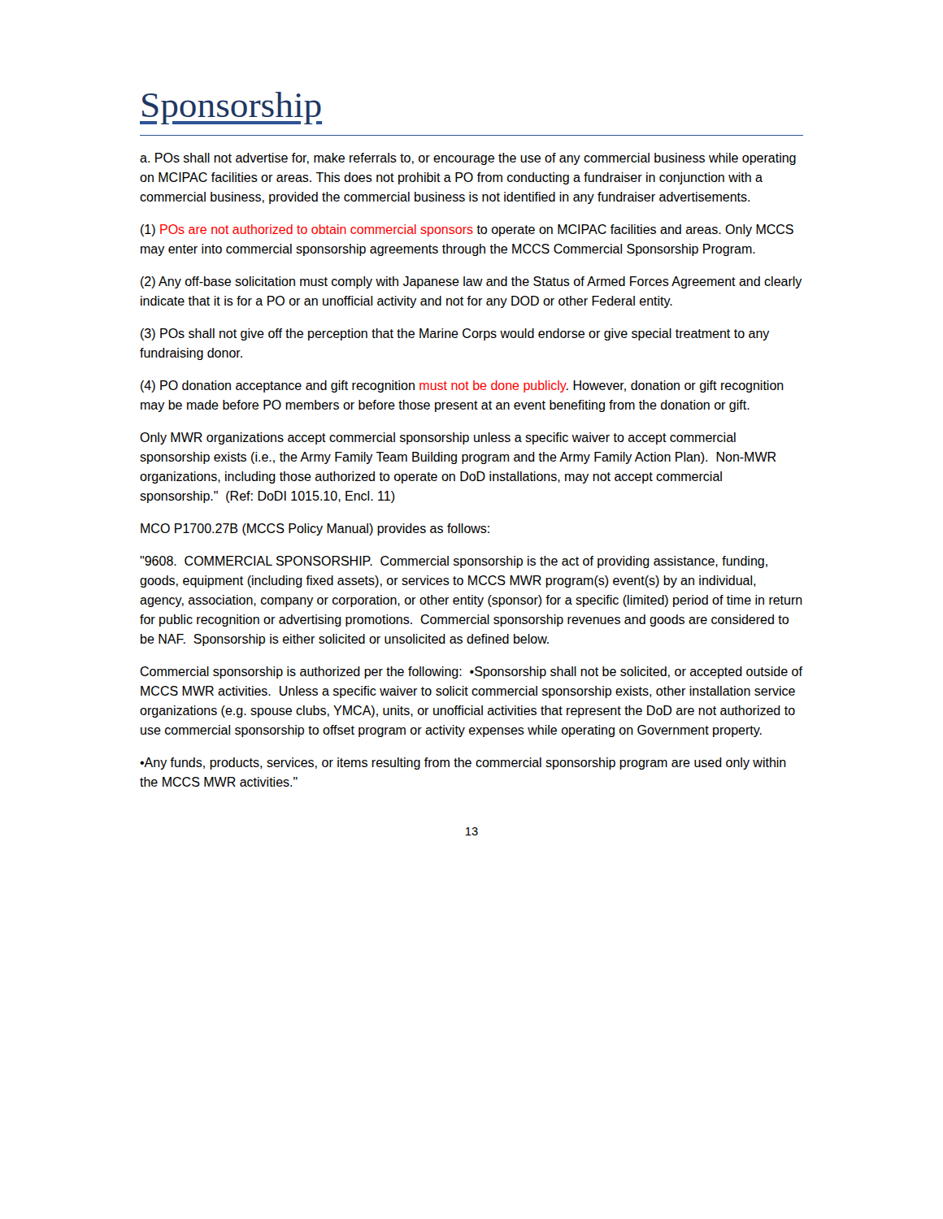Sponsorship
a. POs shall not advertise for, make referrals to, or encourage the use of any commercial business while operating on MCIPAC facilities or areas. This does not prohibit a PO from conducting a fundraiser in conjunction with a commercial business, provided the commercial business is not identified in any fundraiser advertisements.
(1) POs are not authorized to obtain commercial sponsors to operate on MCIPAC facilities and areas. Only MCCS may enter into commercial sponsorship agreements through the MCCS Commercial Sponsorship Program.
(2) Any off-base solicitation must comply with Japanese law and the Status of Armed Forces Agreement and clearly indicate that it is for a PO or an unofficial activity and not for any DOD or other Federal entity.
(3) POs shall not give off the perception that the Marine Corps would endorse or give special treatment to any fundraising donor.
(4) PO donation acceptance and gift recognition must not be done publicly. However, donation or gift recognition may be made before PO members or before those present at an event benefiting from the donation or gift.
Only MWR organizations accept commercial sponsorship unless a specific waiver to accept commercial sponsorship exists (i.e., the Army Family Team Building program and the Army Family Action Plan). Non-MWR organizations, including those authorized to operate on DoD installations, may not accept commercial sponsorship." (Ref: DoDI 1015.10, Encl. 11)
MCO P1700.27B (MCCS Policy Manual) provides as follows:
"9608. COMMERCIAL SPONSORSHIP. Commercial sponsorship is the act of providing assistance, funding, goods, equipment (including fixed assets), or services to MCCS MWR program(s) event(s) by an individual, agency, association, company or corporation, or other entity (sponsor) for a specific (limited) period of time in return for public recognition or advertising promotions. Commercial sponsorship revenues and goods are considered to be NAF. Sponsorship is either solicited or unsolicited as defined below.
Commercial sponsorship is authorized per the following: •Sponsorship shall not be solicited, or accepted outside of MCCS MWR activities. Unless a specific waiver to solicit commercial sponsorship exists, other installation service organizations (e.g. spouse clubs, YMCA), units, or unofficial activities that represent the DoD are not authorized to use commercial sponsorship to offset program or activity expenses while operating on Government property.
•Any funds, products, services, or items resulting from the commercial sponsorship program are used only within the MCCS MWR activities."
13